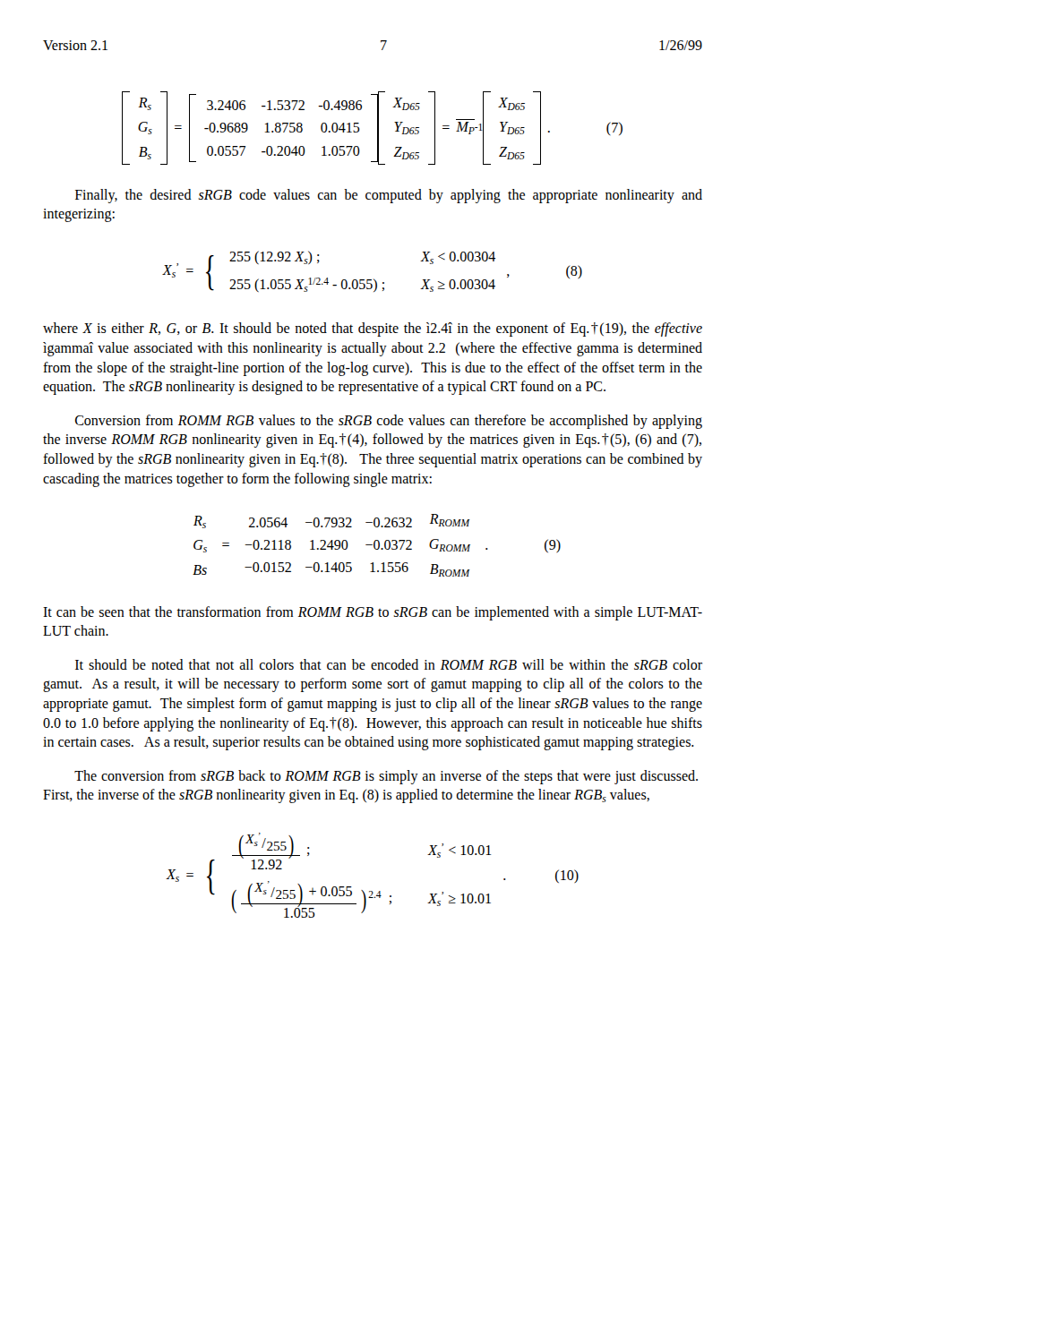Version 2.1
7
1/26/99
| R s |
| G s |
| B s |
=
| 3.2406 | -1.5372 | -0.4986 |
| -0.9689 | 1.8758 | 0.0415 |
| 0.0557 | -0.2040 | 1.0570 |
| X D65 |
| Y D65 |
| Z D65 |
= MP-1
| X D65 |
| Y D65 |
| Z D65 |
.
(7)
Finally, the desired sRGB code values can be computed by applying the appropriate nonlinearity and integerizing:
Xs’ = {
| 255 (12.92 X s ) ; | X s < 0.00304 |
| 255 (1.055 X s 1/2.4 - 0.055) ; | X s ≥ 0.00304 |
,
(8)
where X is either R, G, or B. It should be noted that despite the ì2.4î in the exponent of Eq.†(19), the effective ìgammaî value associated with this nonlinearity is actually about 2.2 (where the effective gamma is determined from the slope of the straight-line portion of the log-log curve). This is due to the effect of the offset term in the equation. The sRGB nonlinearity is designed to be representative of a typical CRT found on a PC.
Conversion from ROMM RGB values to the sRGB code values can therefore be accomplished by applying the inverse ROMM RGB nonlinearity given in Eq.†(4), followed by the matrices given in Eqs.†(5), (6) and (7), followed by the sRGB nonlinearity given in Eq.†(8). The three sequential matrix operations can be combined by cascading the matrices together to form the following single matrix:
| R s |
| G s |
| Bs |
=
| 2.0564 | −0.7932 | −0.2632 |
| −0.2118 | 1.2490 | −0.0372 |
| −0.0152 | −0.1405 | 1.1556 |
| R ROMM |
| G ROMM |
| B ROMM |
.
(9)
It can be seen that the transformation from ROMM RGB to sRGB can be implemented with a simple LUT-MAT-LUT chain.
It should be noted that not all colors that can be encoded in ROMM RGB will be within the sRGB color gamut. As a result, it will be necessary to perform some sort of gamut mapping to clip all of the colors to the appropriate gamut. The simplest form of gamut mapping is just to clip all of the linear sRGB values to the range 0.0 to 1.0 before applying the nonlinearity of Eq.†(8). However, this approach can result in noticeable hue shifts in certain cases. As a result, superior results can be obtained using more sophisticated gamut mapping strategies.
The conversion from sRGB back to ROMM RGB is simply an inverse of the steps that were just discussed. First, the inverse of the sRGB nonlinearity given in Eq. (8) is applied to determine the linear RGBs values,
Xs = {
| ( X s ’ / 255 ) 12.92 ; | X s ’ < 10.01 |
| ( ( X s ’ / 255 ) + 0.055 1.055 ) 2.4 ; | X s ’ ≥ 10.01 |
.
(10)